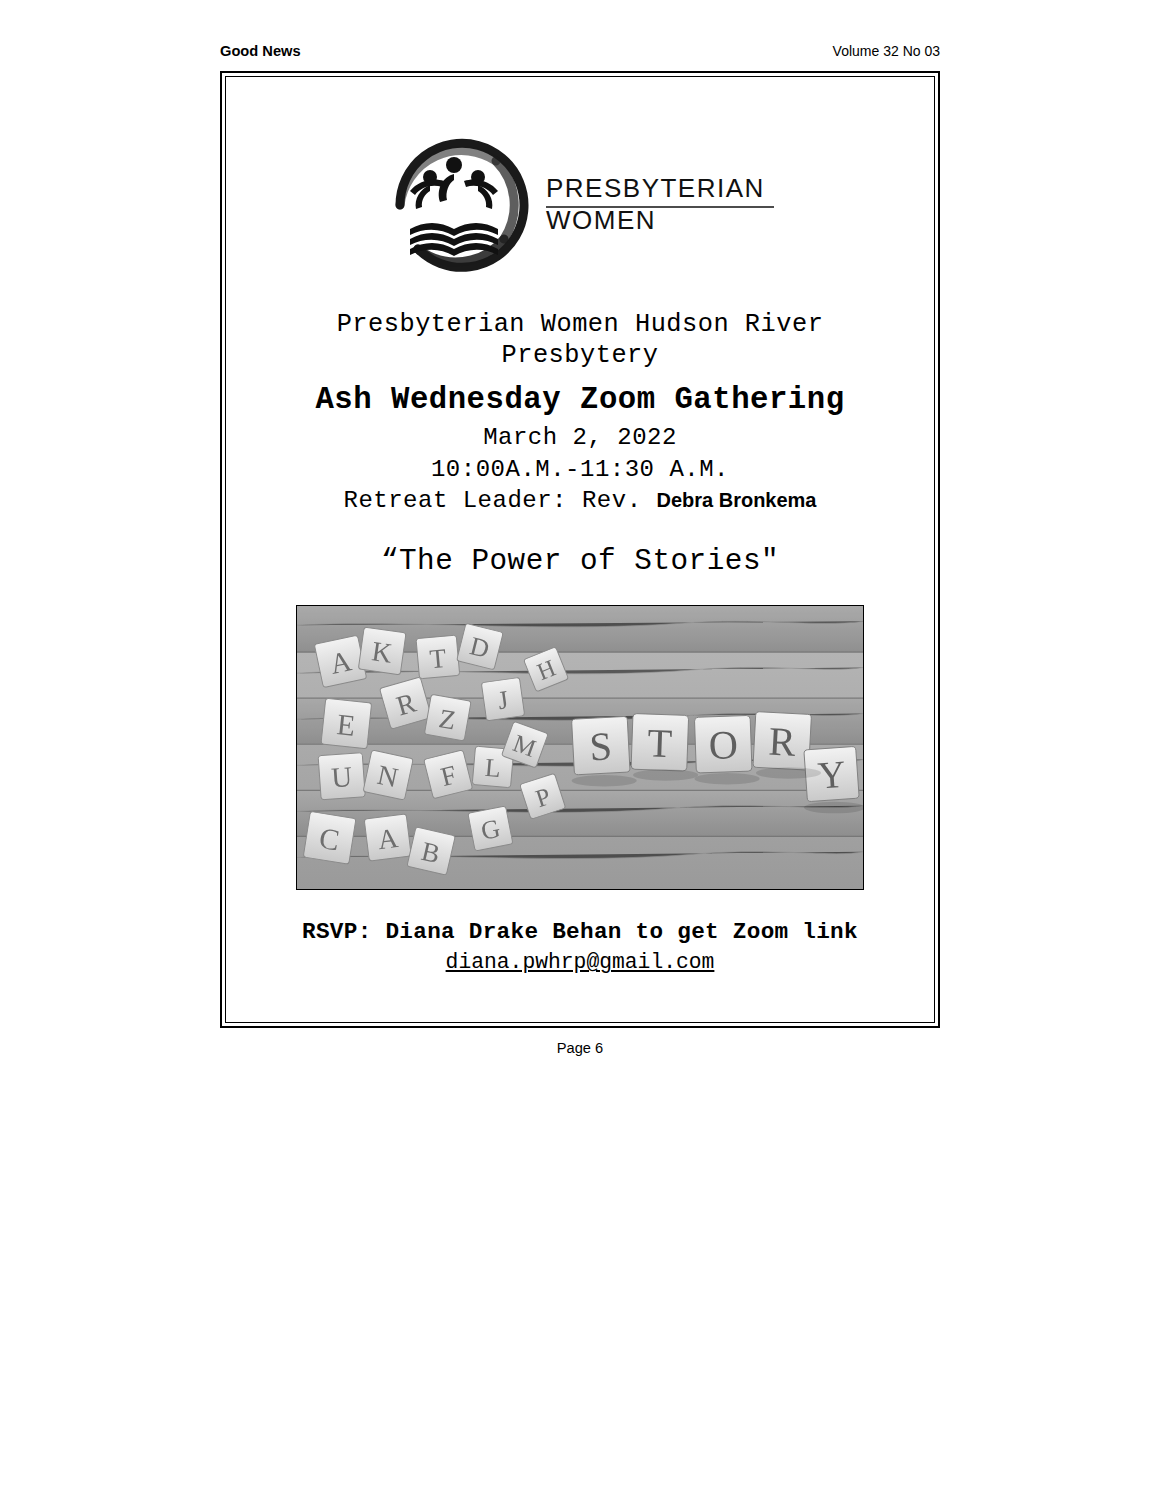Good News
Volume 32 No 03
PRESBYTERIAN WOMEN
Presbyterian Women Hudson River
Presbytery
Ash Wednesday Zoom Gathering
March 2, 2022
10:00A.M.-11:30 A.M.
Retreat Leader: Rev. Debra Bronkema
“The Power of Stories"
A K T D E R Z J U N F L C A B G M P H S T O R Y
RSVP: Diana Drake Behan to get Zoom link
diana.pwhrp@gmail.com
Page 6